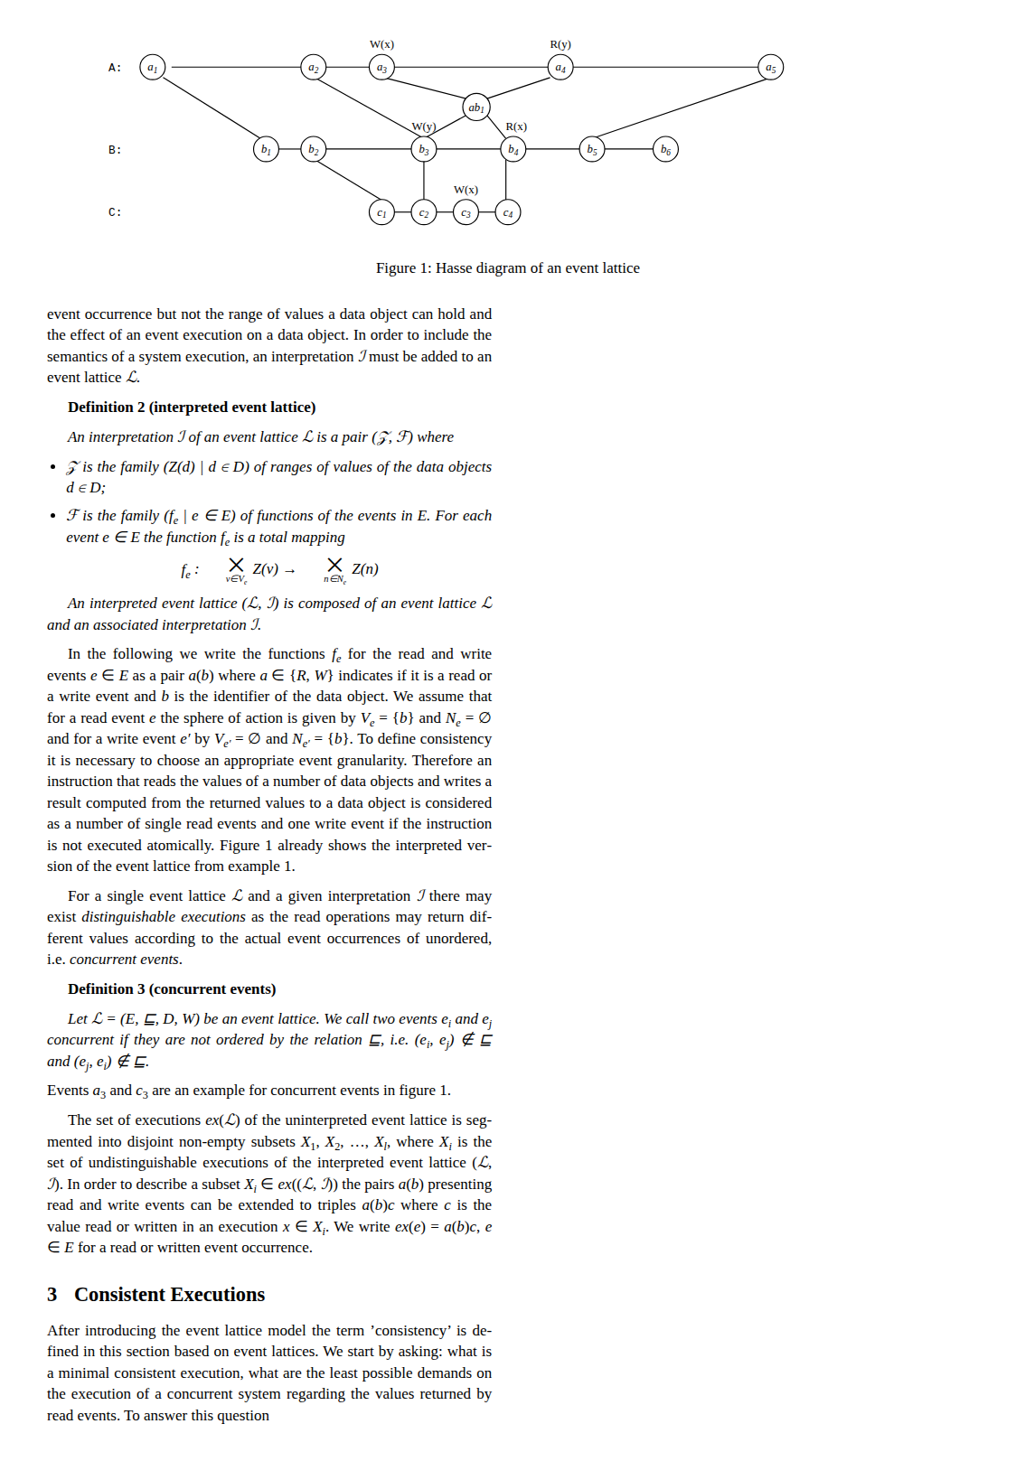a1 a2 a3 a4 a5 ab1 b1 b2 b3 b4 b5 b6 c1 c2 c3 c4 A: B: C: W(x) R(y) W(y) R(x) W(x)
Figure 1: Hasse diagram of an event lattice
event occurrence but not the range of values a data object can hold and the effect of an event execution on a data object. In order to include the semantics of a system execution, an interpretation ℐ must be added to an event lattice ℒ.
Definition 2 (interpreted event lattice)
An interpretation ℐ of an event lattice ℒ is a pair (𝒵, ℱ) where
𝒵 is the family (Z(d) | d ∈ D) of ranges of values of the data objects d ∈ D;
ℱ is the family (fe | e ∈ E) of functions of the events in E. For each event e ∈ E the function fe is a total mapping
fe : ⨉v∈Ve Z(v) → ⨉n∈Ne Z(n)
An interpreted event lattice (ℒ, ℐ) is composed of an event lattice ℒ and an associated interpretation ℐ.
In the following we write the functions fe for the read and write events e ∈ E as a pair a(b) where a ∈ {R, W} indicates if it is a read or a write event and b is the identifier of the data object. We assume that for a read event e the sphere of action is given by Ve = {b} and Ne = ∅ and for a write event e′ by Ve′ = ∅ and Ne′ = {b}. To define consistency it is necessary to choose an appropriate event granularity. Therefore an instruction that reads the values of a number of data objects and writes a result computed from the returned values to a data object is considered as a number of single read events and one write event if the instruction is not executed atomically. Figure 1 already shows the interpreted version of the event lattice from example 1.
For a single event lattice ℒ and a given interpretation ℐ there may exist distinguishable executions as the read operations may return different values according to the actual event occurrences of unordered, i.e. concurrent events.
Definition 3 (concurrent events)
Let ℒ = (E, ⊑, D, W) be an event lattice. We call two events ei and ej concurrent if they are not ordered by the relation ⊑, i.e. (ei, ej) ∉ ⊑ and (ej, ei) ∉ ⊑.
Events a3 and c3 are an example for concurrent events in figure 1.
The set of executions ex(ℒ) of the uninterpreted event lattice is segmented into disjoint non-empty subsets X1, X2, …, Xl, where Xi is the set of undistinguishable executions of the interpreted event lattice (ℒ, ℐ). In order to describe a subset Xi ∈ ex((ℒ, ℐ)) the pairs a(b) presenting read and write events can be extended to triples a(b)c where c is the value read or written in an execution x ∈ Xi. We write ex(e) = a(b)c, e ∈ E for a read or written event occurrence.
3 Consistent Executions
After introducing the event lattice model the term ’consistency’ is defined in this section based on event lattices. We start by asking: what is a minimal consistent execution, what are the least possible demands on the execution of a concurrent system regarding the values returned by read events. To answer this question